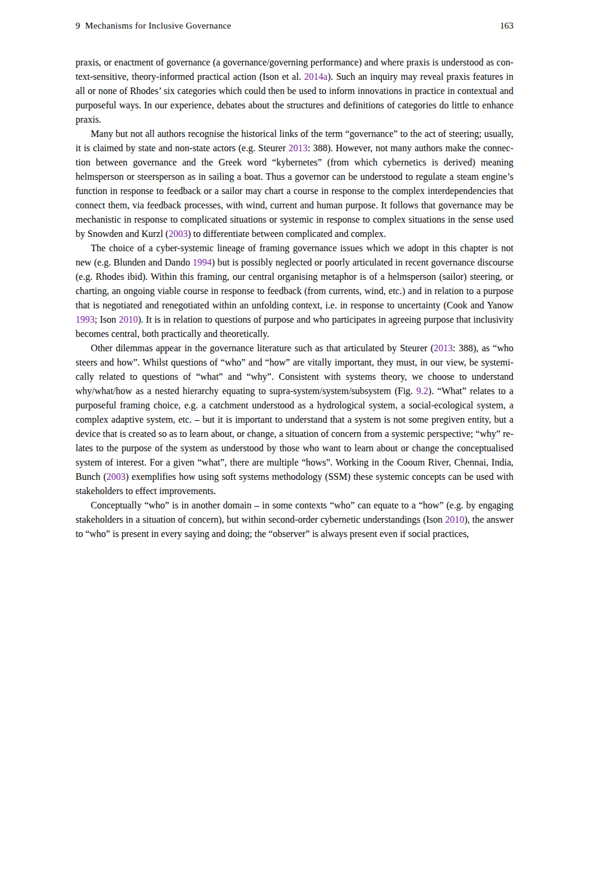9 Mechanisms for Inclusive Governance 163
praxis, or enactment of governance (a governance/governing performance) and where praxis is understood as context-sensitive, theory-informed practical action (Ison et al. 2014a). Such an inquiry may reveal praxis features in all or none of Rhodes’ six categories which could then be used to inform innovations in practice in contextual and purposeful ways. In our experience, debates about the structures and definitions of categories do little to enhance praxis.
Many but not all authors recognise the historical links of the term “governance” to the act of steering; usually, it is claimed by state and non-state actors (e.g. Steurer 2013: 388). However, not many authors make the connection between governance and the Greek word “kybernetes” (from which cybernetics is derived) meaning helmsperson or steersperson as in sailing a boat. Thus a governor can be understood to regulate a steam engine’s function in response to feedback or a sailor may chart a course in response to the complex interdependencies that connect them, via feedback processes, with wind, current and human purpose. It follows that governance may be mechanistic in response to complicated situations or systemic in response to complex situations in the sense used by Snowden and Kurzl (2003) to differentiate between complicated and complex.
The choice of a cyber-systemic lineage of framing governance issues which we adopt in this chapter is not new (e.g. Blunden and Dando 1994) but is possibly neglected or poorly articulated in recent governance discourse (e.g. Rhodes ibid). Within this framing, our central organising metaphor is of a helmsperson (sailor) steering, or charting, an ongoing viable course in response to feedback (from currents, wind, etc.) and in relation to a purpose that is negotiated and renegotiated within an unfolding context, i.e. in response to uncertainty (Cook and Yanow 1993; Ison 2010). It is in relation to questions of purpose and who participates in agreeing purpose that inclusivity becomes central, both practically and theoretically.
Other dilemmas appear in the governance literature such as that articulated by Steurer (2013: 388), as “who steers and how”. Whilst questions of “who” and “how” are vitally important, they must, in our view, be systemically related to questions of “what” and “why”. Consistent with systems theory, we choose to understand why/what/how as a nested hierarchy equating to supra-system/system/subsystem (Fig. 9.2). “What” relates to a purposeful framing choice, e.g. a catchment understood as a hydrological system, a social-ecological system, a complex adaptive system, etc. – but it is important to understand that a system is not some pregiven entity, but a device that is created so as to learn about, or change, a situation of concern from a systemic perspective; “why” relates to the purpose of the system as understood by those who want to learn about or change the conceptualised system of interest. For a given “what”, there are multiple “hows”. Working in the Cooum River, Chennai, India, Bunch (2003) exemplifies how using soft systems methodology (SSM) these systemic concepts can be used with stakeholders to effect improvements.
Conceptually “who” is in another domain – in some contexts “who” can equate to a “how” (e.g. by engaging stakeholders in a situation of concern), but within second-order cybernetic understandings (Ison 2010), the answer to “who” is present in every saying and doing; the “observer” is always present even if social practices,